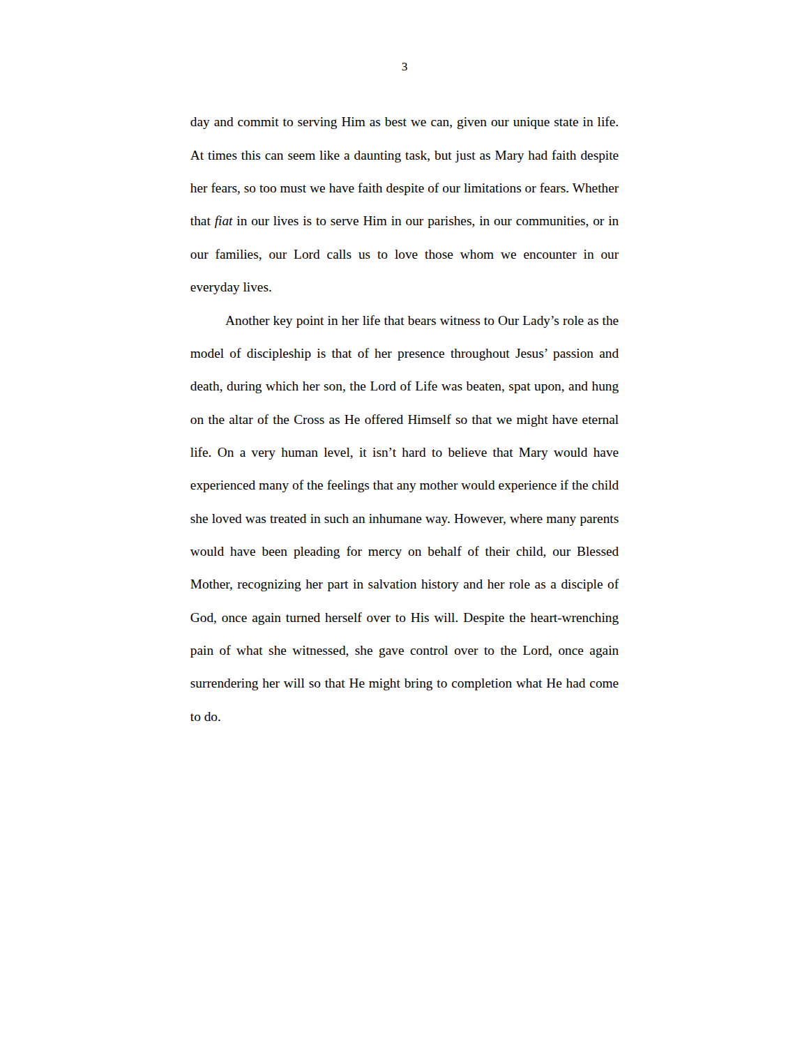3
day and commit to serving Him as best we can, given our unique state in life. At times this can seem like a daunting task, but just as Mary had faith despite her fears, so too must we have faith despite of our limitations or fears. Whether that fiat in our lives is to serve Him in our parishes, in our communities, or in our families, our Lord calls us to love those whom we encounter in our everyday lives.
Another key point in her life that bears witness to Our Lady’s role as the model of discipleship is that of her presence throughout Jesus’ passion and death, during which her son, the Lord of Life was beaten, spat upon, and hung on the altar of the Cross as He offered Himself so that we might have eternal life. On a very human level, it isn’t hard to believe that Mary would have experienced many of the feelings that any mother would experience if the child she loved was treated in such an inhumane way. However, where many parents would have been pleading for mercy on behalf of their child, our Blessed Mother, recognizing her part in salvation history and her role as a disciple of God, once again turned herself over to His will. Despite the heart-wrenching pain of what she witnessed, she gave control over to the Lord, once again surrendering her will so that He might bring to completion what He had come to do.